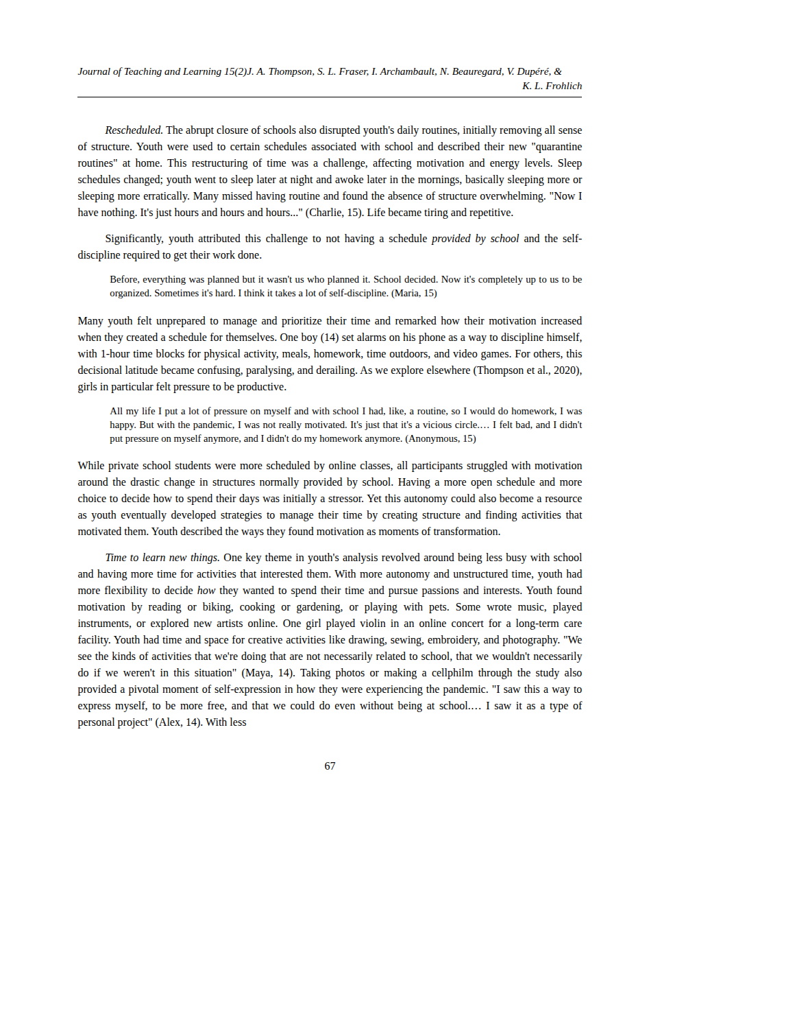Journal of Teaching and Learning 15(2) J. A. Thompson, S. L. Fraser, I. Archambault, N. Beauregard, V. Dupéré, & K. L. Frohlich
Rescheduled. The abrupt closure of schools also disrupted youth's daily routines, initially removing all sense of structure. Youth were used to certain schedules associated with school and described their new "quarantine routines" at home. This restructuring of time was a challenge, affecting motivation and energy levels. Sleep schedules changed; youth went to sleep later at night and awoke later in the mornings, basically sleeping more or sleeping more erratically. Many missed having routine and found the absence of structure overwhelming. "Now I have nothing. It's just hours and hours and hours..." (Charlie, 15). Life became tiring and repetitive.
Significantly, youth attributed this challenge to not having a schedule provided by school and the self-discipline required to get their work done.
Before, everything was planned but it wasn't us who planned it. School decided. Now it's completely up to us to be organized. Sometimes it's hard. I think it takes a lot of self-discipline. (Maria, 15)
Many youth felt unprepared to manage and prioritize their time and remarked how their motivation increased when they created a schedule for themselves. One boy (14) set alarms on his phone as a way to discipline himself, with 1-hour time blocks for physical activity, meals, homework, time outdoors, and video games. For others, this decisional latitude became confusing, paralysing, and derailing. As we explore elsewhere (Thompson et al., 2020), girls in particular felt pressure to be productive.
All my life I put a lot of pressure on myself and with school I had, like, a routine, so I would do homework, I was happy. But with the pandemic, I was not really motivated. It's just that it's a vicious circle.… I felt bad, and I didn't put pressure on myself anymore, and I didn't do my homework anymore. (Anonymous, 15)
While private school students were more scheduled by online classes, all participants struggled with motivation around the drastic change in structures normally provided by school. Having a more open schedule and more choice to decide how to spend their days was initially a stressor. Yet this autonomy could also become a resource as youth eventually developed strategies to manage their time by creating structure and finding activities that motivated them. Youth described the ways they found motivation as moments of transformation.
Time to learn new things. One key theme in youth's analysis revolved around being less busy with school and having more time for activities that interested them. With more autonomy and unstructured time, youth had more flexibility to decide how they wanted to spend their time and pursue passions and interests. Youth found motivation by reading or biking, cooking or gardening, or playing with pets. Some wrote music, played instruments, or explored new artists online. One girl played violin in an online concert for a long-term care facility. Youth had time and space for creative activities like drawing, sewing, embroidery, and photography. "We see the kinds of activities that we're doing that are not necessarily related to school, that we wouldn't necessarily do if we weren't in this situation" (Maya, 14). Taking photos or making a cellphilm through the study also provided a pivotal moment of self-expression in how they were experiencing the pandemic. "I saw this a way to express myself, to be more free, and that we could do even without being at school.… I saw it as a type of personal project" (Alex, 14). With less
67